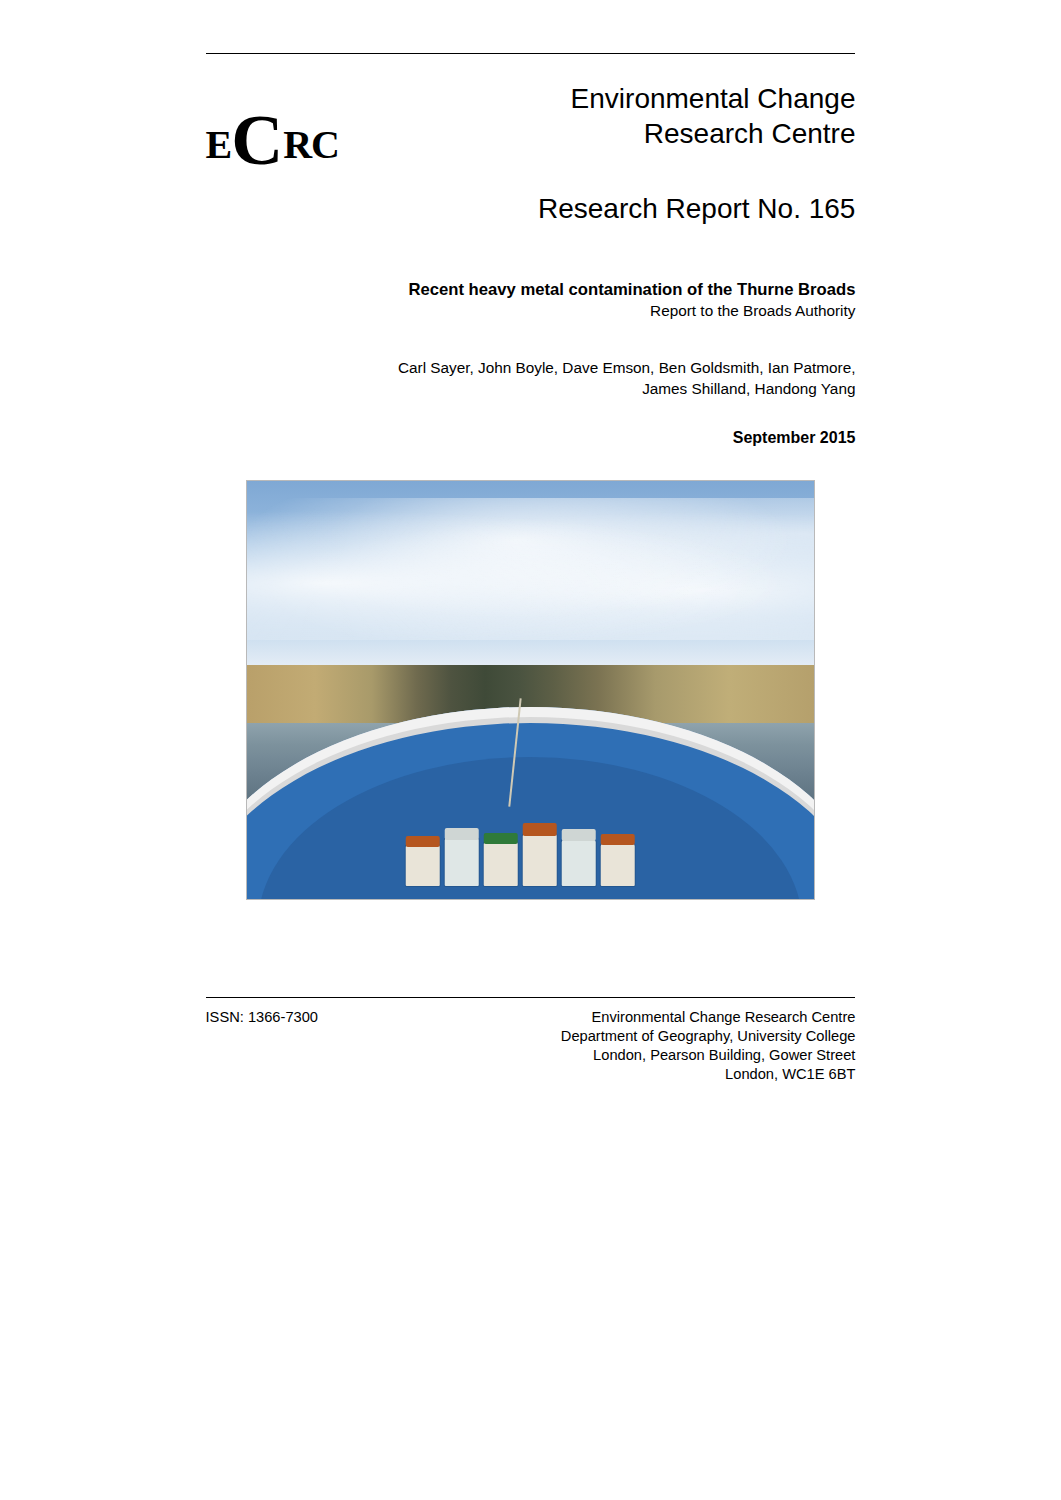ECRC
Environmental Change
Research Centre
Research Report No. 165
Recent heavy metal contamination of the Thurne Broads
Report to the Broads Authority
Carl Sayer, John Boyle, Dave Emson, Ben Goldsmith, Ian Patmore,
James Shilland, Handong Yang
September 2015
ISSN: 1366-7300
Environmental Change Research Centre
Department of Geography, University College
London, Pearson Building, Gower Street
London, WC1E 6BT